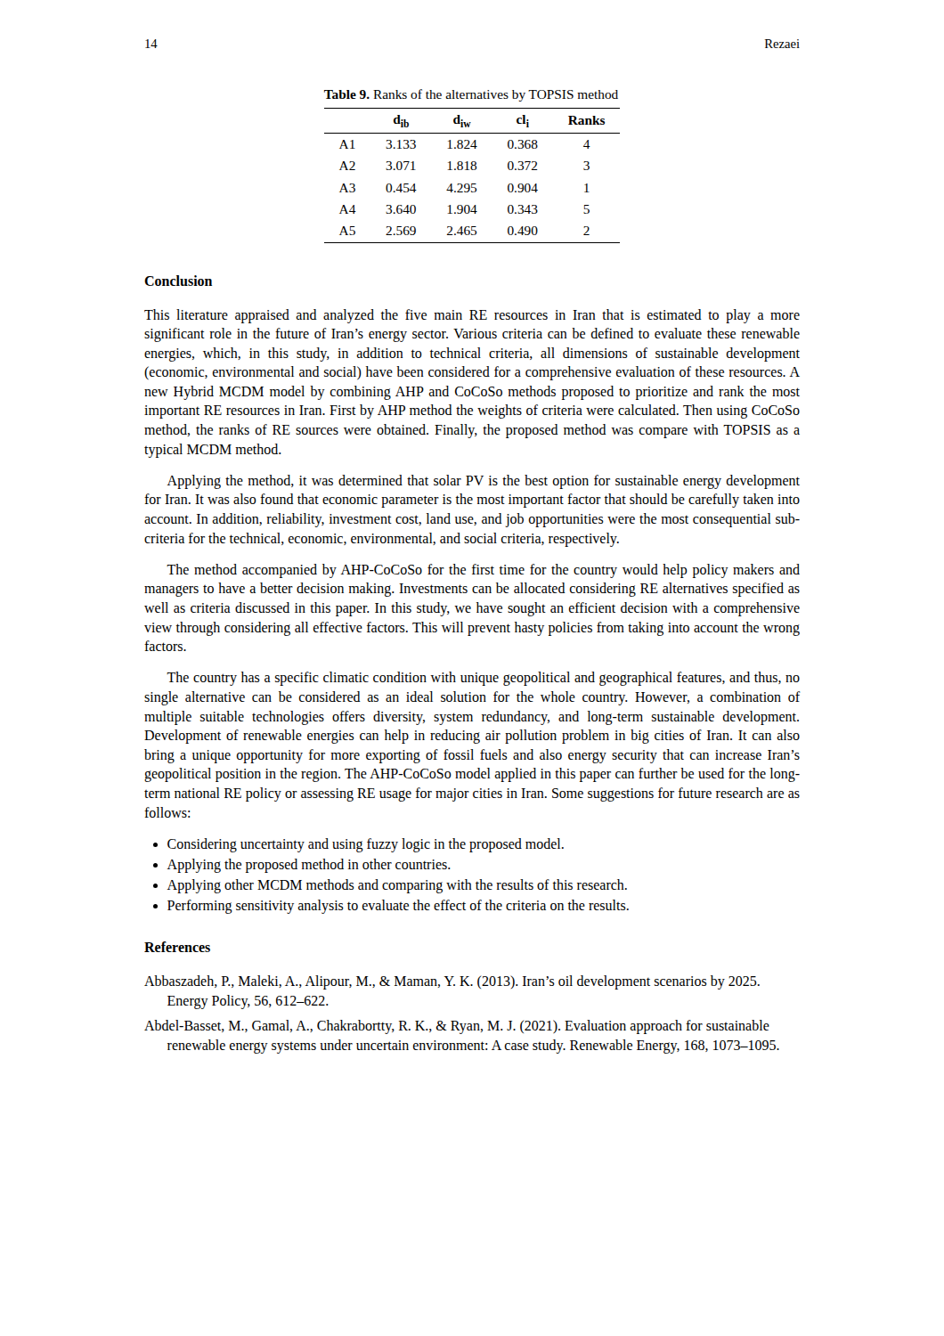14 Rezaei
Table 9. Ranks of the alternatives by TOPSIS method
| | d ib | d iw | cl i | Ranks |
| --- | --- | --- | --- | --- |
| A1 | 3.133 | 1.824 | 0.368 | 4 |
| A2 | 3.071 | 1.818 | 0.372 | 3 |
| A3 | 0.454 | 4.295 | 0.904 | 1 |
| A4 | 3.640 | 1.904 | 0.343 | 5 |
| A5 | 2.569 | 2.465 | 0.490 | 2 |
Conclusion
This literature appraised and analyzed the five main RE resources in Iran that is estimated to play a more significant role in the future of Iran’s energy sector. Various criteria can be defined to evaluate these renewable energies, which, in this study, in addition to technical criteria, all dimensions of sustainable development (economic, environmental and social) have been considered for a comprehensive evaluation of these resources. A new Hybrid MCDM model by combining AHP and CoCoSo methods proposed to prioritize and rank the most important RE resources in Iran. First by AHP method the weights of criteria were calculated. Then using CoCoSo method, the ranks of RE sources were obtained. Finally, the proposed method was compare with TOPSIS as a typical MCDM method.
Applying the method, it was determined that solar PV is the best option for sustainable energy development for Iran. It was also found that economic parameter is the most important factor that should be carefully taken into account. In addition, reliability, investment cost, land use, and job opportunities were the most consequential sub-criteria for the technical, economic, environmental, and social criteria, respectively.
The method accompanied by AHP-CoCoSo for the first time for the country would help policy makers and managers to have a better decision making. Investments can be allocated considering RE alternatives specified as well as criteria discussed in this paper. In this study, we have sought an efficient decision with a comprehensive view through considering all effective factors. This will prevent hasty policies from taking into account the wrong factors.
The country has a specific climatic condition with unique geopolitical and geographical features, and thus, no single alternative can be considered as an ideal solution for the whole country. However, a combination of multiple suitable technologies offers diversity, system redundancy, and long-term sustainable development. Development of renewable energies can help in reducing air pollution problem in big cities of Iran. It can also bring a unique opportunity for more exporting of fossil fuels and also energy security that can increase Iran’s geopolitical position in the region. The AHP-CoCoSo model applied in this paper can further be used for the long-term national RE policy or assessing RE usage for major cities in Iran. Some suggestions for future research are as follows:
Considering uncertainty and using fuzzy logic in the proposed model.
Applying the proposed method in other countries.
Applying other MCDM methods and comparing with the results of this research.
Performing sensitivity analysis to evaluate the effect of the criteria on the results.
References
Abbaszadeh, P., Maleki, A., Alipour, M., & Maman, Y. K. (2013). Iran’s oil development scenarios by 2025. Energy Policy, 56, 612–622.
Abdel-Basset, M., Gamal, A., Chakrabortty, R. K., & Ryan, M. J. (2021). Evaluation approach for sustainable renewable energy systems under uncertain environment: A case study. Renewable Energy, 168, 1073–1095.